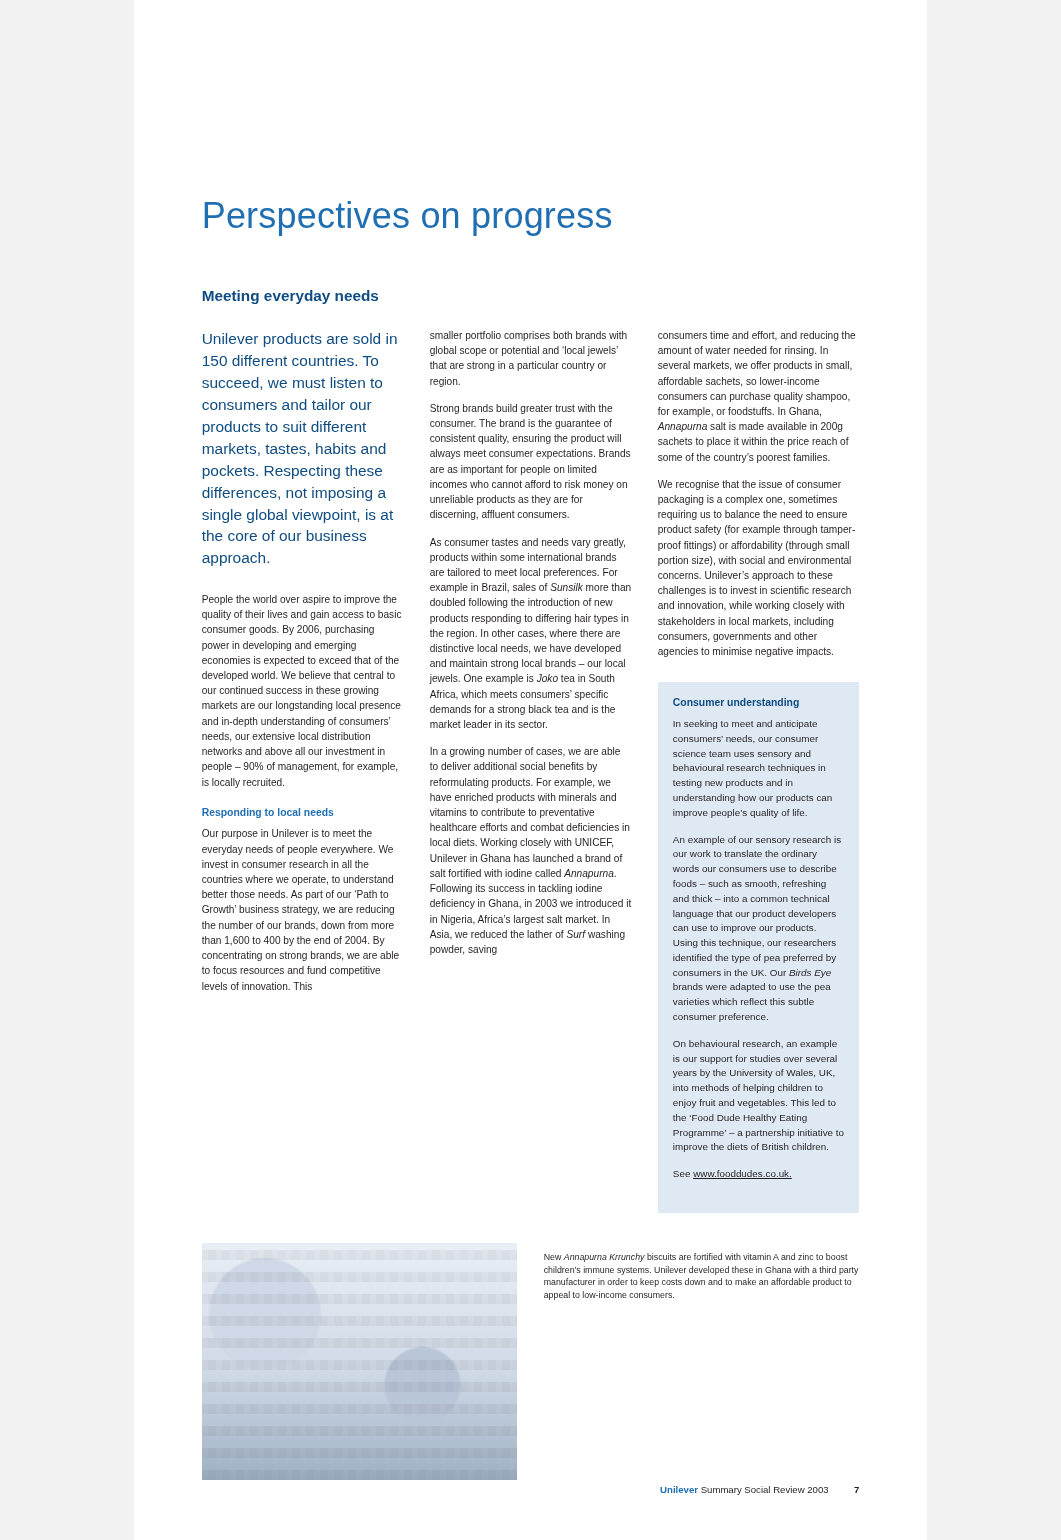Perspectives on progress
Meeting everyday needs
Unilever products are sold in 150 different countries. To succeed, we must listen to consumers and tailor our products to suit different markets, tastes, habits and pockets. Respecting these differences, not imposing a single global viewpoint, is at the core of our business approach.
People the world over aspire to improve the quality of their lives and gain access to basic consumer goods. By 2006, purchasing power in developing and emerging economies is expected to exceed that of the developed world. We believe that central to our continued success in these growing markets are our longstanding local presence and in-depth understanding of consumers’ needs, our extensive local distribution networks and above all our investment in people – 90% of management, for example, is locally recruited.
Responding to local needs
Our purpose in Unilever is to meet the everyday needs of people everywhere. We invest in consumer research in all the countries where we operate, to understand better those needs. As part of our ‘Path to Growth’ business strategy, we are reducing the number of our brands, down from more than 1,600 to 400 by the end of 2004. By concentrating on strong brands, we are able to focus resources and fund competitive levels of innovation. This
smaller portfolio comprises both brands with global scope or potential and ‘local jewels’ that are strong in a particular country or region.
Strong brands build greater trust with the consumer. The brand is the guarantee of consistent quality, ensuring the product will always meet consumer expectations. Brands are as important for people on limited incomes who cannot afford to risk money on unreliable products as they are for discerning, affluent consumers.
As consumer tastes and needs vary greatly, products within some international brands are tailored to meet local preferences. For example in Brazil, sales of Sunsilk more than doubled following the introduction of new products responding to differing hair types in the region. In other cases, where there are distinctive local needs, we have developed and maintain strong local brands – our local jewels. One example is Joko tea in South Africa, which meets consumers’ specific demands for a strong black tea and is the market leader in its sector.
In a growing number of cases, we are able to deliver additional social benefits by reformulating products. For example, we have enriched products with minerals and vitamins to contribute to preventative healthcare efforts and combat deficiencies in local diets. Working closely with UNICEF, Unilever in Ghana has launched a brand of salt fortified with iodine called Annapurna. Following its success in tackling iodine deficiency in Ghana, in 2003 we introduced it in Nigeria, Africa’s largest salt market. In Asia, we reduced the lather of Surf washing powder, saving
consumers time and effort, and reducing the amount of water needed for rinsing. In several markets, we offer products in small, affordable sachets, so lower-income consumers can purchase quality shampoo, for example, or foodstuffs. In Ghana, Annapurna salt is made available in 200g sachets to place it within the price reach of some of the country’s poorest families.
We recognise that the issue of consumer packaging is a complex one, sometimes requiring us to balance the need to ensure product safety (for example through tamper-proof fittings) or affordability (through small portion size), with social and environmental concerns. Unilever’s approach to these challenges is to invest in scientific research and innovation, while working closely with stakeholders in local markets, including consumers, governments and other agencies to minimise negative impacts.
Consumer understanding
In seeking to meet and anticipate consumers’ needs, our consumer science team uses sensory and behavioural research techniques in testing new products and in understanding how our products can improve people’s quality of life.
An example of our sensory research is our work to translate the ordinary words our consumers use to describe foods – such as smooth, refreshing and thick – into a common technical language that our product developers can use to improve our products. Using this technique, our researchers identified the type of pea preferred by consumers in the UK. Our Birds Eye brands were adapted to use the pea varieties which reflect this subtle consumer preference.
On behavioural research, an example is our support for studies over several years by the University of Wales, UK, into methods of helping children to enjoy fruit and vegetables. This led to the ‘Food Dude Healthy Eating Programme’ – a partnership initiative to improve the diets of British children.
See www.fooddudes.co.uk.
New Annapurna Krrunchy biscuits are fortified with vitamin A and zinc to boost children’s immune systems. Unilever developed these in Ghana with a third party manufacturer in order to keep costs down and to make an affordable product to appeal to low-income consumers.
Unilever Summary Social Review 2003 7